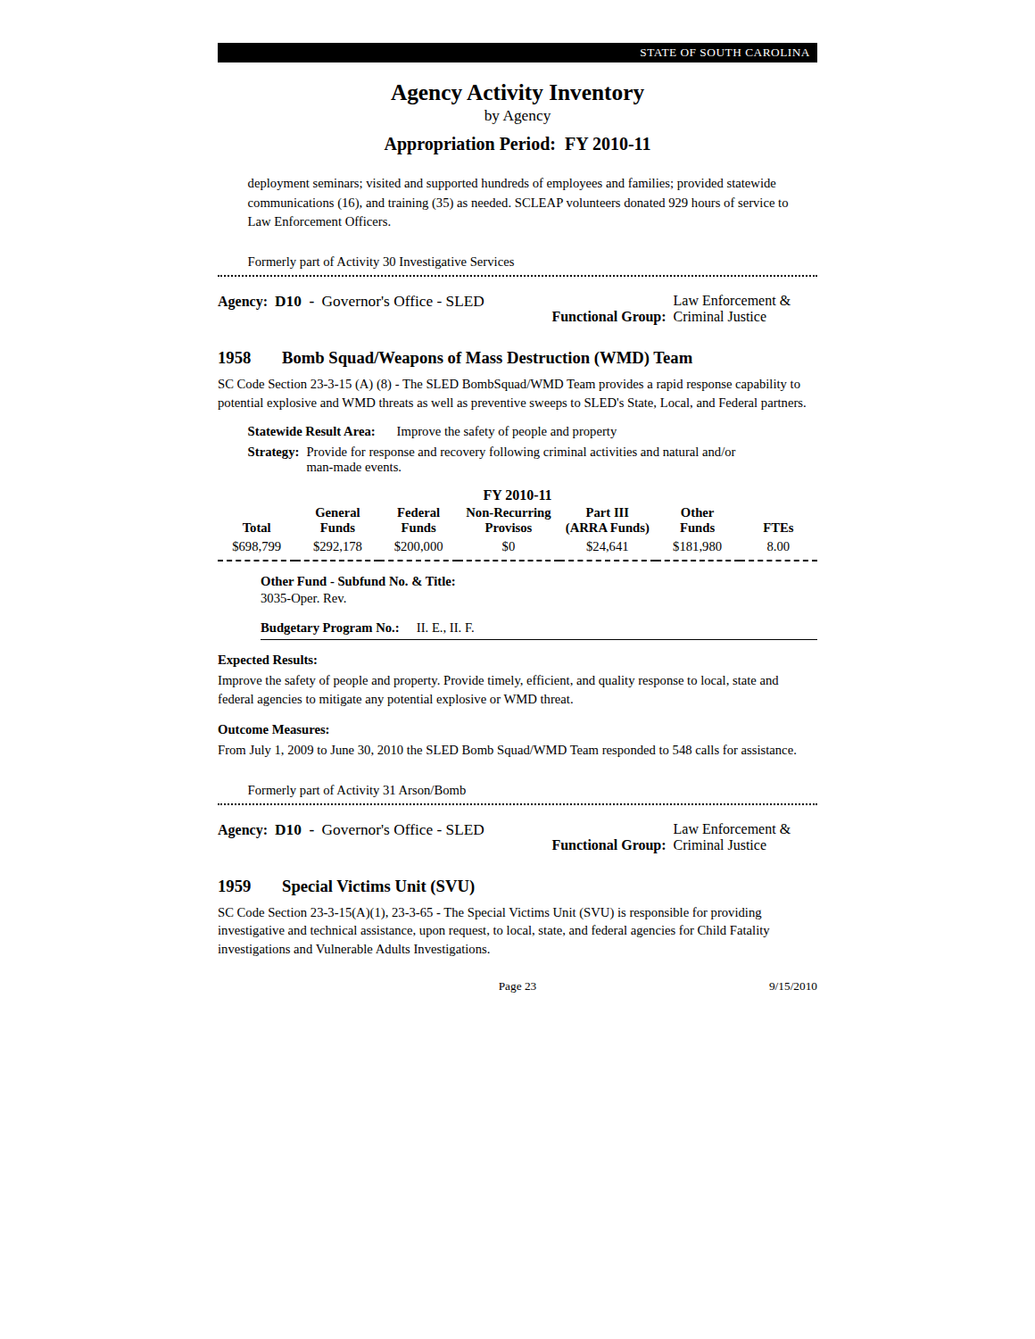STATE OF SOUTH CAROLINA
Agency Activity Inventory
by Agency
Appropriation Period: FY 2010-11
deployment seminars; visited and supported hundreds of employees and families; provided statewide communications (16), and training (35) as needed. SCLEAP volunteers donated 929 hours of service to Law Enforcement Officers.
Formerly part of Activity 30 Investigative Services
Agency: D10 - Governor's Office - SLED
Functional Group: Law Enforcement &
Criminal Justice
1958 Bomb Squad/Weapons of Mass Destruction (WMD) Team
SC Code Section 23-3-15 (A) (8) - The SLED BombSquad/WMD Team provides a rapid response capability to potential explosive and WMD threats as well as preventive sweeps to SLED's State, Local, and Federal partners.
Statewide Result Area: Improve the safety of people and property
Strategy: Provide for response and recovery following criminal activities and natural and/or
man-made events.
FY 2010-11
| Total | General Funds | Federal Funds | Non-Recurring Provisos | Part III (ARRA Funds) | Other Funds | FTEs |
| --- | --- | --- | --- | --- | --- | --- |
| $698,799 | $292,178 | $200,000 | $0 | $24,641 | $181,980 | 8.00 |
Other Fund - Subfund No. & Title:
3035-Oper. Rev.
Budgetary Program No.: II. E., II. F.
Expected Results:
Improve the safety of people and property. Provide timely, efficient, and quality response to local, state and federal agencies to mitigate any potential explosive or WMD threat.
Outcome Measures:
From July 1, 2009 to June 30, 2010 the SLED Bomb Squad/WMD Team responded to 548 calls for assistance.
Formerly part of Activity 31 Arson/Bomb
Agency: D10 - Governor's Office - SLED
Functional Group: Law Enforcement &
Criminal Justice
1959 Special Victims Unit (SVU)
SC Code Section 23-3-15(A)(1), 23-3-65 - The Special Victims Unit (SVU) is responsible for providing investigative and technical assistance, upon request, to local, state, and federal agencies for Child Fatality investigations and Vulnerable Adults Investigations.
Page 23 9/15/2010